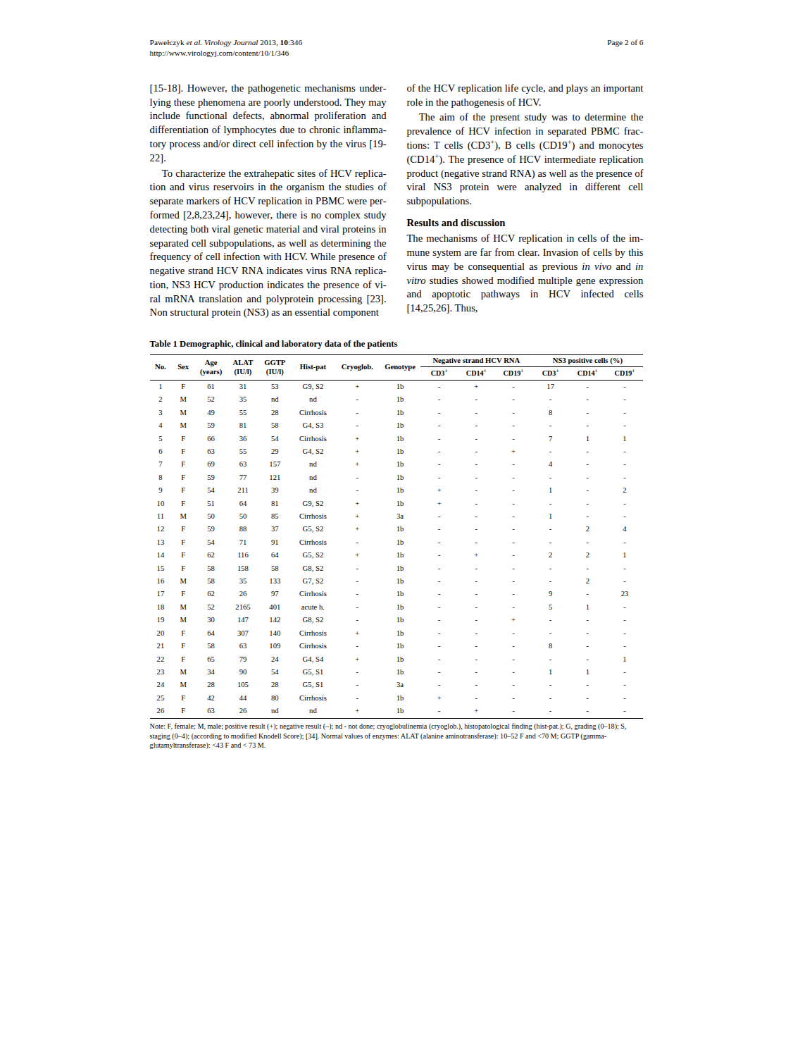Pawełczyk et al. Virology Journal 2013, 10:346
http://www.virologyj.com/content/10/1/346
Page 2 of 6
[15-18]. However, the pathogenetic mechanisms underlying these phenomena are poorly understood. They may include functional defects, abnormal proliferation and differentiation of lymphocytes due to chronic inflammatory process and/or direct cell infection by the virus [19-22].
To characterize the extrahepatic sites of HCV replication and virus reservoirs in the organism the studies of separate markers of HCV replication in PBMC were performed [2,8,23,24], however, there is no complex study detecting both viral genetic material and viral proteins in separated cell subpopulations, as well as determining the frequency of cell infection with HCV. While presence of negative strand HCV RNA indicates virus RNA replication, NS3 HCV production indicates the presence of viral mRNA translation and polyprotein processing [23]. Non structural protein (NS3) as an essential component
of the HCV replication life cycle, and plays an important role in the pathogenesis of HCV.
The aim of the present study was to determine the prevalence of HCV infection in separated PBMC fractions: T cells (CD3+), B cells (CD19+) and monocytes (CD14+). The presence of HCV intermediate replication product (negative strand RNA) as well as the presence of viral NS3 protein were analyzed in different cell subpopulations.
Results and discussion
The mechanisms of HCV replication in cells of the immune system are far from clear. Invasion of cells by this virus may be consequential as previous in vivo and in vitro studies showed modified multiple gene expression and apoptotic pathways in HCV infected cells [14,25,26]. Thus,
Table 1 Demographic, clinical and laboratory data of the patients
| No. | Sex | Age (years) | ALAT (IU/l) | GGTP (IU/l) | Hist-pat | Cryoglob. | Genotype | Negative strand HCV RNA | NS3 positive cells (%) |
| --- | --- | --- | --- | --- | --- | --- | --- | --- | --- |
| CD3 + | CD14 + | CD19 + | CD3 + | CD14 + | CD19 + |
| 1 | F | 61 | 31 | 53 | G9, S2 | + | 1b | - | + | - | 17 | - | - |
| 2 | M | 52 | 35 | nd | nd | - | 1b | - | - | - | - | - | - |
| 3 | M | 49 | 55 | 28 | Cirrhosis | - | 1b | - | - | - | 8 | - | - |
| 4 | M | 59 | 81 | 58 | G4, S3 | - | 1b | - | - | - | - | - | - |
| 5 | F | 66 | 36 | 54 | Cirrhosis | + | 1b | - | - | - | 7 | 1 | 1 |
| 6 | F | 63 | 55 | 29 | G4, S2 | + | 1b | - | - | + | - | - | - |
| 7 | F | 69 | 63 | 157 | nd | + | 1b | - | - | - | 4 | - | - |
| 8 | F | 59 | 77 | 121 | nd | - | 1b | - | - | - | - | - | - |
| 9 | F | 54 | 211 | 39 | nd | - | 1b | + | - | - | 1 | - | 2 |
| 10 | F | 51 | 64 | 81 | G9, S2 | + | 1b | + | - | - | - | - | - |
| 11 | M | 50 | 50 | 85 | Cirrhosis | + | 3a | - | - | - | 1 | - | - |
| 12 | F | 59 | 88 | 37 | G5, S2 | + | 1b | - | - | - | - | 2 | 4 |
| 13 | F | 54 | 71 | 91 | Cirrhosis | - | 1b | - | - | - | - | - | - |
| 14 | F | 62 | 116 | 64 | G5, S2 | + | 1b | - | + | - | 2 | 2 | 1 |
| 15 | F | 58 | 158 | 58 | G8, S2 | - | 1b | - | - | - | - | - | - |
| 16 | M | 58 | 35 | 133 | G7, S2 | - | 1b | - | - | - | - | 2 | - |
| 17 | F | 62 | 26 | 97 | Cirrhosis | - | 1b | - | - | - | 9 | - | 23 |
| 18 | M | 52 | 2165 | 401 | acute h. | - | 1b | - | - | - | 5 | 1 | - |
| 19 | M | 30 | 147 | 142 | G8, S2 | - | 1b | - | - | + | - | - | - |
| 20 | F | 64 | 307 | 140 | Cirrhosis | + | 1b | - | - | - | - | - | - |
| 21 | F | 58 | 63 | 109 | Cirrhosis | - | 1b | - | - | - | 8 | - | - |
| 22 | F | 65 | 79 | 24 | G4, S4 | + | 1b | - | - | - | - | - | 1 |
| 23 | M | 34 | 90 | 54 | G5, S1 | - | 1b | - | - | - | 1 | 1 | - |
| 24 | M | 28 | 105 | 28 | G5, S1 | - | 3a | - | - | - | - | - | - |
| 25 | F | 42 | 44 | 80 | Cirrhosis | - | 1b | + | - | - | - | - | - |
| 26 | F | 63 | 26 | nd | nd | + | 1b | - | + | - | - | - | - |
Note: F, female; M, male; positive result (+); negative result (–); nd - not done; cryoglobulinemia (cryoglob.), histopatological finding (hist-pat.); G, grading (0–18); S, staging (0–4); (according to modified Knodell Score); [34]. Normal values of enzymes: ALAT (alanine aminotransferase): 10–52 F and <70 M; GGTP (gamma-glutamyltransferase): <43 F and < 73 M.